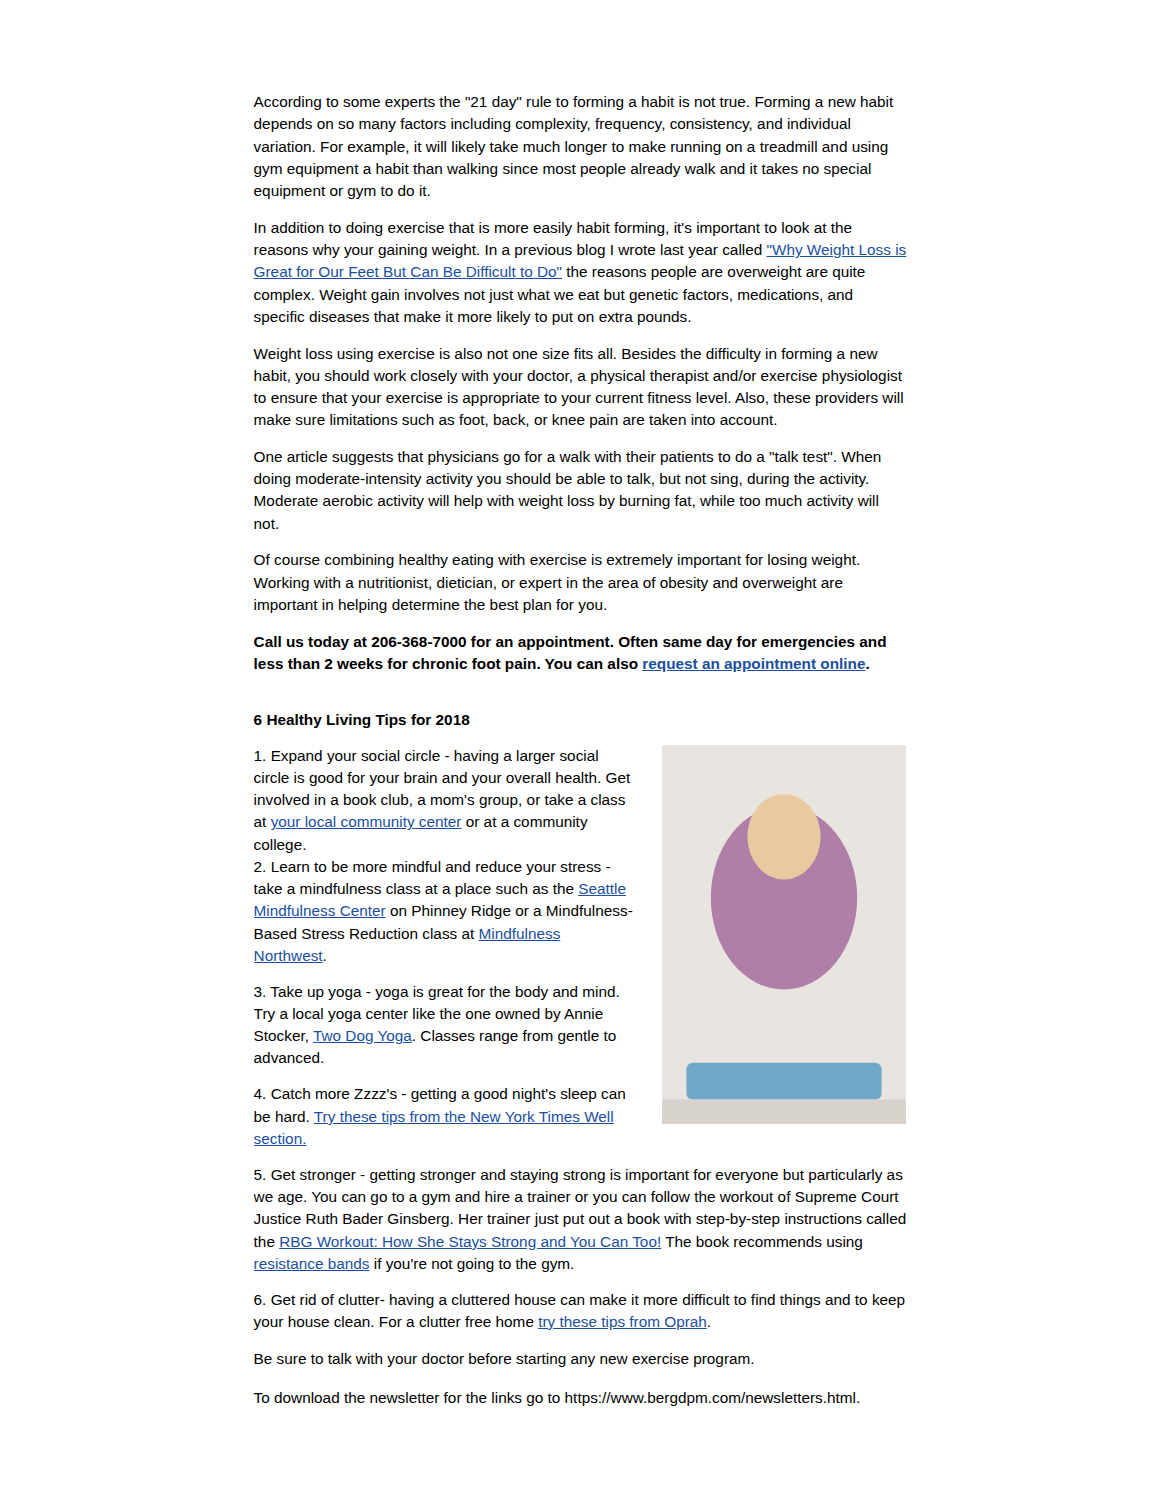According to some experts the "21 day" rule to forming a habit is not true. Forming a new habit depends on so many factors including complexity, frequency, consistency, and individual variation. For example, it will likely take much longer to make running on a treadmill and using gym equipment a habit than walking since most people already walk and it takes no special equipment or gym to do it.
In addition to doing exercise that is more easily habit forming, it's important to look at the reasons why your gaining weight. In a previous blog I wrote last year called "Why Weight Loss is Great for Our Feet But Can Be Difficult to Do" the reasons people are overweight are quite complex. Weight gain involves not just what we eat but genetic factors, medications, and specific diseases that make it more likely to put on extra pounds.
Weight loss using exercise is also not one size fits all. Besides the difficulty in forming a new habit, you should work closely with your doctor, a physical therapist and/or exercise physiologist to ensure that your exercise is appropriate to your current fitness level. Also, these providers will make sure limitations such as foot, back, or knee pain are taken into account.
One article suggests that physicians go for a walk with their patients to do a "talk test". When doing moderate-intensity activity you should be able to talk, but not sing, during the activity. Moderate aerobic activity will help with weight loss by burning fat, while too much activity will not.
Of course combining healthy eating with exercise is extremely important for losing weight. Working with a nutritionist, dietician, or expert in the area of obesity and overweight are important in helping determine the best plan for you.
Call us today at 206-368-7000 for an appointment. Often same day for emergencies and less than 2 weeks for chronic foot pain. You can also request an appointment online.
6 Healthy Living Tips for 2018
1. Expand your social circle - having a larger social circle is good for your brain and your overall health. Get involved in a book club, a mom's group, or take a class at your local community center or at a community college. 2. Learn to be more mindful and reduce your stress - take a mindfulness class at a place such as the Seattle Mindfulness Center on Phinney Ridge or a Mindfulness-Based Stress Reduction class at Mindfulness Northwest.
3. Take up yoga - yoga is great for the body and mind. Try a local yoga center like the one owned by Annie Stocker, Two Dog Yoga. Classes range from gentle to advanced.
4. Catch more Zzzz's - getting a good night's sleep can be hard. Try these tips from the New York Times Well section.
5. Get stronger - getting stronger and staying strong is important for everyone but particularly as we age. You can go to a gym and hire a trainer or you can follow the workout of Supreme Court Justice Ruth Bader Ginsberg. Her trainer just put out a book with step-by-step instructions called the RBG Workout: How She Stays Strong and You Can Too! The book recommends using resistance bands if you're not going to the gym.
6. Get rid of clutter- having a cluttered house can make it more difficult to find things and to keep your house clean. For a clutter free home try these tips from Oprah.
Be sure to talk with your doctor before starting any new exercise program.
To download the newsletter for the links go to https://www.bergdpm.com/newsletters.html.